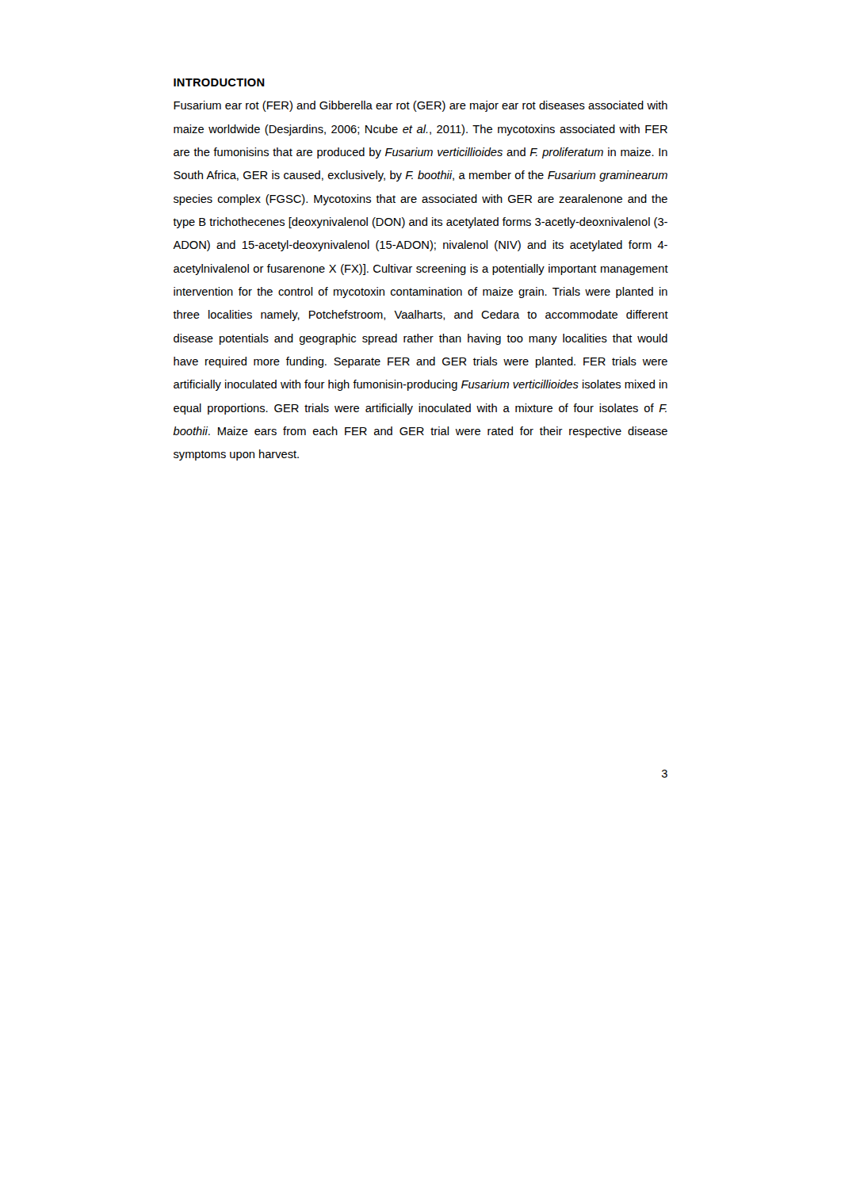INTRODUCTION
Fusarium ear rot (FER) and Gibberella ear rot (GER) are major ear rot diseases associated with maize worldwide (Desjardins, 2006; Ncube et al., 2011). The mycotoxins associated with FER are the fumonisins that are produced by Fusarium verticillioides and F. proliferatum in maize. In South Africa, GER is caused, exclusively, by F. boothii, a member of the Fusarium graminearum species complex (FGSC). Mycotoxins that are associated with GER are zearalenone and the type B trichothecenes [deoxynivalenol (DON) and its acetylated forms 3-acetly-deoxnivalenol (3-ADON) and 15-acetyl-deoxynivalenol (15-ADON); nivalenol (NIV) and its acetylated form 4-acetylnivalenol or fusarenone X (FX)]. Cultivar screening is a potentially important management intervention for the control of mycotoxin contamination of maize grain. Trials were planted in three localities namely, Potchefstroom, Vaalharts, and Cedara to accommodate different disease potentials and geographic spread rather than having too many localities that would have required more funding. Separate FER and GER trials were planted. FER trials were artificially inoculated with four high fumonisin-producing Fusarium verticillioides isolates mixed in equal proportions. GER trials were artificially inoculated with a mixture of four isolates of F. boothii. Maize ears from each FER and GER trial were rated for their respective disease symptoms upon harvest.
3